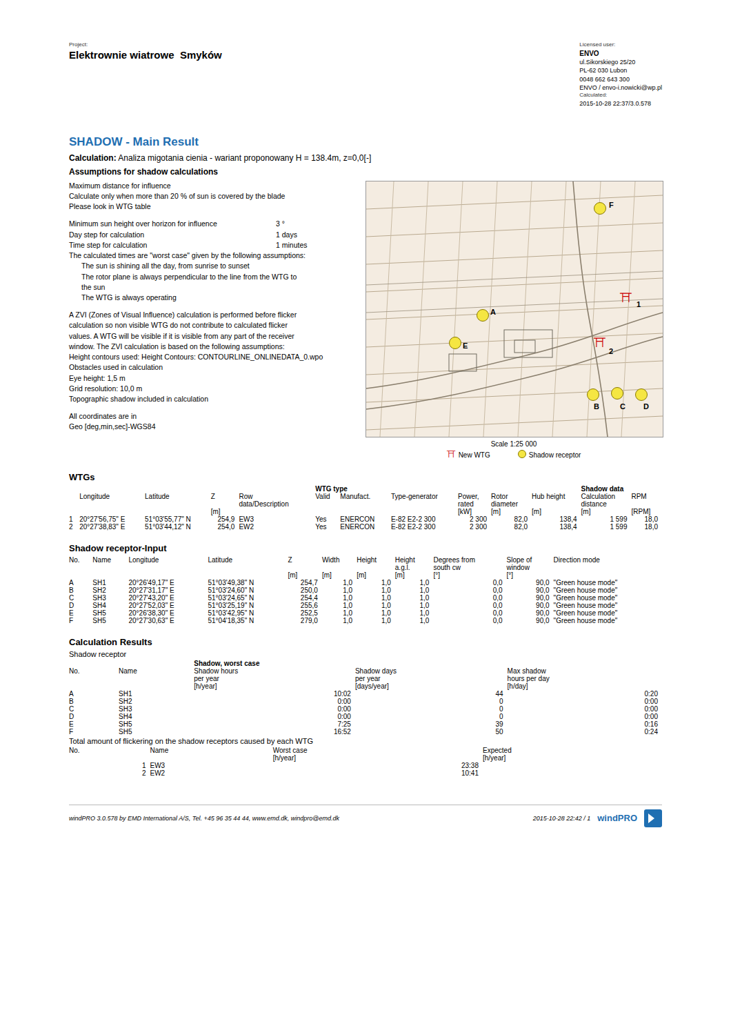Project:
Elektrownie wiatrowe Smyków
Licensed user:
ENVO
ul.Sikorskiego 25/20
PL-62 030 Lubon
0048 662 643 300
ENVO / envo-i.nowicki@wp.pl
Calculated:
2015-10-28 22:37/3.0.578
SHADOW - Main Result
Calculation: Analiza migotania cienia - wariant proponowany H = 138.4m, z=0,0[-]
Assumptions for shadow calculations
Maximum distance for influence
Calculate only when more than 20 % of sun is covered by the blade
Please look in WTG table
Minimum sun height over horizon for influence
3 °
Day step for calculation
1 days
Time step for calculation
1 minutes
The calculated times are "worst case" given by the following assumptions:
The sun is shining all the day, from sunrise to sunset
The rotor plane is always perpendicular to the line from the WTG to
the sun
The WTG is always operating
A ZVI (Zones of Visual Influence) calculation is performed before flicker
calculation so non visible WTG do not contribute to calculated flicker
values. A WTG will be visible if it is visible from any part of the receiver
window. The ZVI calculation is based on the following assumptions:
Height contours used: Height Contours: CONTOURLINE_ONLINEDATA_0.wpo
Obstacles used in calculation
Eye height: 1,5 m
Grid resolution: 10,0 m
Topographic shadow included in calculation
All coordinates are in
Geo [deg,min,sec]-WGS84
F
⛩
1
A
⛩
2
E
B
C
D
Scale 1:25 000
⛩New WTG Shadow receptor
WTGs
| | WTG type | Shadow data |
| --- | --- | --- |
| | Longitude | Latitude | Z | Row | | Valid | Manufact. | Type-generator | Power, | Rotor | Hub height | Calculation | RPM |
| | | | | data/Description | | | | | rated | diameter | | distance | |
| | | | [m] | | | | | | [kW] | [m] | [m] | [m] | [RPM] |
| 1 | 20°27'56,75" E | 51°03'55,77" N | 254,9 | EW3 | | Yes | ENERCON | E-82 E2-2 300 | 2 300 | 82,0 | 138,4 | 1 599 | 18,0 |
| 2 | 20°27'38,83" E | 51°03'44,12" N | 254,0 | EW2 | | Yes | ENERCON | E-82 E2-2 300 | 2 300 | 82,0 | 138,4 | 1 599 | 18,0 |
Shadow receptor-Input
| No. | Name | Longitude | Latitude | Z | Width | Height | Height | Degrees from | Slope of | Direction mode |
| --- | --- | --- | --- | --- | --- | --- | --- | --- | --- | --- |
| | | | | | | | a.g.l. | south cw | window | |
| | | | | [m] | [m] | [m] | [m] | [°] | [°] | |
| A | SH1 | 20°26'49,17" E | 51°03'49,38" N | 254,7 | 1,0 | 1,0 | 1,0 | 0,0 | 90,0 | "Green house mode" |
| B | SH2 | 20°27'31,17" E | 51°03'24,60" N | 250,0 | 1,0 | 1,0 | 1,0 | 0,0 | 90,0 | "Green house mode" |
| C | SH3 | 20°27'43,20" E | 51°03'24,65" N | 254,4 | 1,0 | 1,0 | 1,0 | 0,0 | 90,0 | "Green house mode" |
| D | SH4 | 20°27'52,03" E | 51°03'25,19" N | 255,6 | 1,0 | 1,0 | 1,0 | 0,0 | 90,0 | "Green house mode" |
| E | SH5 | 20°26'38,30" E | 51°03'42,95" N | 252,5 | 1,0 | 1,0 | 1,0 | 0,0 | 90,0 | "Green house mode" |
| F | SH5 | 20°27'30,63" E | 51°04'18,35" N | 279,0 | 1,0 | 1,0 | 1,0 | 0,0 | 90,0 | "Green house mode" |
Calculation Results
Shadow receptor
| | | Shadow, worst case |
| --- | --- | --- |
| No. | Name | Shadow hours | Shadow days | Max shadow |
| | | per year | per year | hours per day |
| | | [h/year] | [days/year] | [h/day] |
| A | SH1 | 10:02 | 44 | 0:20 |
| B | SH2 | 0:00 | 0 | 0:00 |
| C | SH3 | 0:00 | 0 | 0:00 |
| D | SH4 | 0:00 | 0 | 0:00 |
| E | SH5 | 7:25 | 39 | 0:16 |
| F | SH5 | 16:52 | 50 | 0:24 |
Total amount of flickering on the shadow receptors caused by each WTG
| No. | Name | Worst case | Expected |
| --- | --- | --- | --- |
| | | [h/year] | [h/year] |
| 1 | EW3 | 23:38 | |
| 2 | EW2 | 10:41 | |
windPRO 3.0.578 by EMD International A/S, Tel. +45 96 35 44 44, www.emd.dk, windpro@emd.dk
2015-10-28 22:42 / 1 windPRO